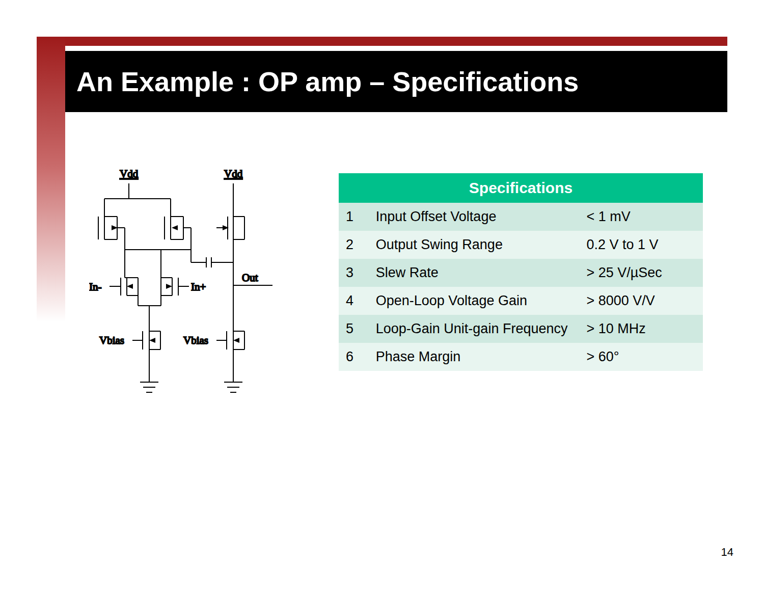An Example : OP amp – Specifications
Vdd Vdd In- In+ Out Vbias Vbias
| Specifications |
| --- |
| 1 | Input Offset Voltage | < 1 mV |
| 2 | Output Swing Range | 0.2 V to 1 V |
| 3 | Slew Rate | > 25 V/µSec |
| 4 | Open-Loop Voltage Gain | > 8000 V/V |
| 5 | Loop-Gain Unit-gain Frequency | > 10 MHz |
| 6 | Phase Margin | > 60° |
14